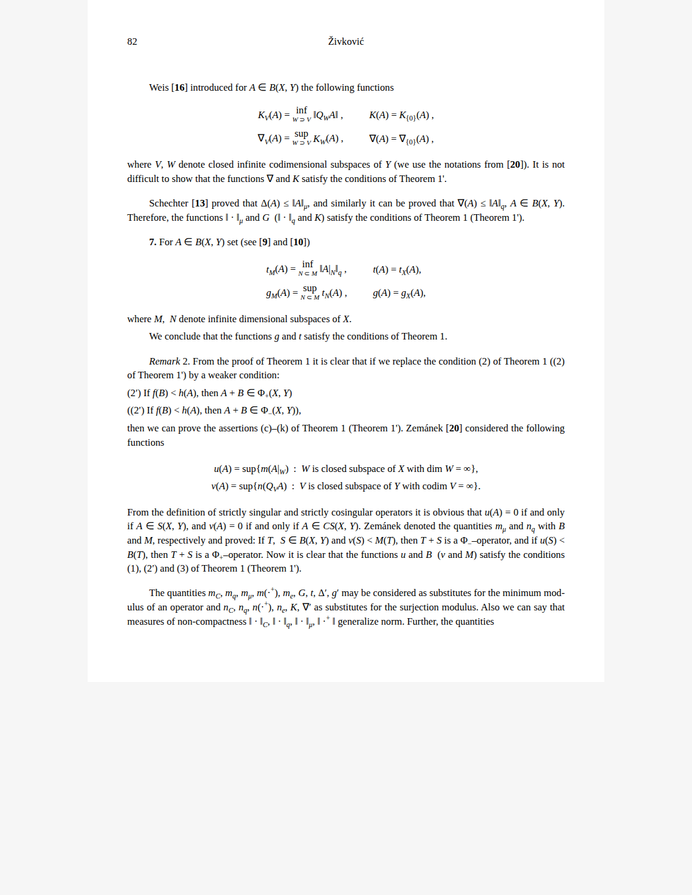82 Živković
Weis [16] introduced for A ∈ B(X, Y) the following functions
KV(A) = inf W ⊃ V ‖QWA‖ , K(A) = K{0}(A) , ∇V(A) = sup W ⊃ V KW(A) , ∇(A) = ∇{0}(A) ,
where V, W denote closed infinite codimensional subspaces of Y (we use the notations from [20]). It is not difficult to show that the functions ∇ and K satisfy the conditions of Theorem 1'.
Schechter [13] proved that Δ(A) ≤ ‖A‖μ, and similarly it can be proved that ∇(A) ≤ ‖A‖q, A ∈ B(X, Y). Therefore, the functions ‖ · ‖μ and G (‖ · ‖q and K) satisfy the conditions of Theorem 1 (Theorem 1').
7. For A ∈ B(X, Y) set (see [9] and [10])
tM(A) = inf N ⊂ M ‖A|N‖q , t(A) = tX(A), gM(A) = sup N ⊂ M tN(A) , g(A) = gX(A),
where M, N denote infinite dimensional subspaces of X.
We conclude that the functions g and t satisfy the conditions of Theorem 1.
Remark 2. From the proof of Theorem 1 it is clear that if we replace the condition (2) of Theorem 1 ((2) of Theorem 1') by a weaker condition:
(2′) If f(B) < h(A), then A + B ∈ Φ+(X, Y)
((2′) If f(B) < h(A), then A + B ∈ Φ−(X, Y)),
then we can prove the assertions (c)–(k) of Theorem 1 (Theorem 1'). Zemánek [20] considered the following functions
u(A) = sup{m(A|W) : W is closed subspace of X with dim W = ∞}, v(A) = sup{n(QVA) : V is closed subspace of Y with codim V = ∞}.
From the definition of strictly singular and strictly cosingular operators it is obvious that u(A) = 0 if and only if A ∈ S(X, Y), and v(A) = 0 if and only if A ∈ CS(X, Y). Zemánek denoted the quantities mμ and nq with B and M, respectively and proved: If T, S ∈ B(X, Y) and v(S) < M(T), then T + S is a Φ−–operator, and if u(S) < B(T), then T + S is a Φ+–operator. Now it is clear that the functions u and B (v and M) satisfy the conditions (1), (2′) and (3) of Theorem 1 (Theorem 1').
The quantities mC, mq, mμ, m(·+), me, G, t, Δ′, g′ may be considered as substitutes for the minimum modulus of an operator and nC, nq, n(·+), ne, K, ∇′ as substitutes for the surjection modulus. Also we can say that measures of non-compactness ‖ · ‖C, ‖ · ‖q, ‖ · ‖μ, ‖ ·+ ‖ generalize norm. Further, the quantities